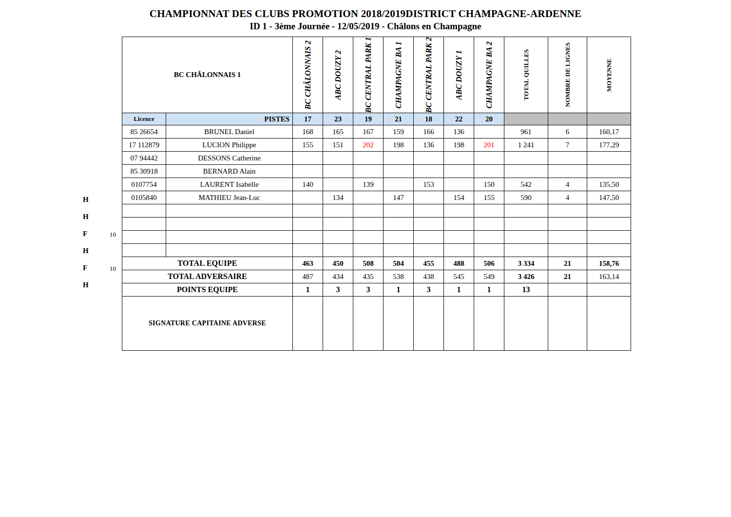CHAMPIONNAT DES CLUBS PROMOTION 2018/2019DISTRICT CHAMPAGNE-ARDENNE
ID 1 - 3ème Journée - 12/05/2019 - Châlons en Champagne
H
H
F
10
H
F
10
H
| BC CHÂLONNAIS 1 | BC CHÂLONNAIS 2 | ABC DOUZY 2 | BC CENTRAL PARK 1 | CHAMPAGNE BA 1 | BC CENTRAL PARK 2 | ABC DOUZY 1 | CHAMPAGNE BA 2 | TOTAL QUILLES | NOMBRE DE LIGNES | MOYENNE |
| Licence | PISTES | 17 | 23 | 19 | 21 | 18 | 22 | 20 | | | |
| 85 26654 | BRUNEL Daniel | 168 | 165 | 167 | 159 | 166 | 136 | | 961 | 6 | 160,17 |
| 17 112879 | LUCION Philippe | 155 | 151 | 202 | 198 | 136 | 198 | 201 | 1 241 | 7 | 177,29 |
| 07 94442 | DESSONS Catherine | | | | | | | | | | |
| 85 30918 | BERNARD Alain | | | | | | | | | | |
| 0107754 | LAURENT Isabelle | 140 | | 139 | | 153 | | 150 | 542 | 4 | 135,50 |
| 0105840 | MATHIEU Jean-Luc | | 134 | | 147 | | 154 | 155 | 590 | 4 | 147,50 |
| TOTAL EQUIPE | 463 | 450 | 508 | 504 | 455 | 488 | 506 | 3 334 | 21 | 158,76 |
| TOTAL ADVERSAIRE | 487 | 434 | 435 | 538 | 438 | 545 | 549 | 3 426 | 21 | 163,14 |
| POINTS EQUIPE | 1 | 3 | 3 | 1 | 3 | 1 | 1 | 13 | | |
| SIGNATURE CAPITAINE ADVERSE | | | | | | | | | | |